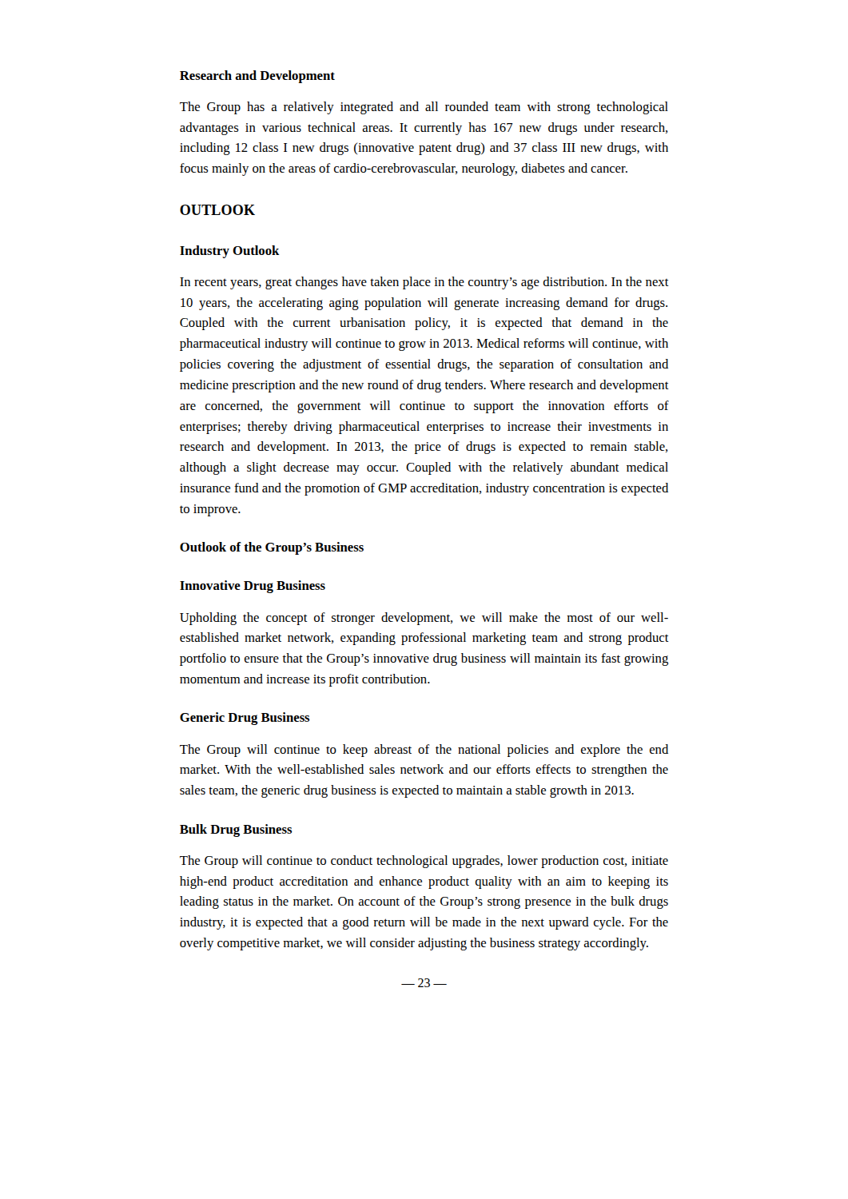Research and Development
The Group has a relatively integrated and all rounded team with strong technological advantages in various technical areas. It currently has 167 new drugs under research, including 12 class I new drugs (innovative patent drug) and 37 class III new drugs, with focus mainly on the areas of cardio-cerebrovascular, neurology, diabetes and cancer.
OUTLOOK
Industry Outlook
In recent years, great changes have taken place in the country’s age distribution. In the next 10 years, the accelerating aging population will generate increasing demand for drugs. Coupled with the current urbanisation policy, it is expected that demand in the pharmaceutical industry will continue to grow in 2013. Medical reforms will continue, with policies covering the adjustment of essential drugs, the separation of consultation and medicine prescription and the new round of drug tenders. Where research and development are concerned, the government will continue to support the innovation efforts of enterprises; thereby driving pharmaceutical enterprises to increase their investments in research and development. In 2013, the price of drugs is expected to remain stable, although a slight decrease may occur. Coupled with the relatively abundant medical insurance fund and the promotion of GMP accreditation, industry concentration is expected to improve.
Outlook of the Group’s Business
Innovative Drug Business
Upholding the concept of stronger development, we will make the most of our well-established market network, expanding professional marketing team and strong product portfolio to ensure that the Group’s innovative drug business will maintain its fast growing momentum and increase its profit contribution.
Generic Drug Business
The Group will continue to keep abreast of the national policies and explore the end market. With the well-established sales network and our efforts effects to strengthen the sales team, the generic drug business is expected to maintain a stable growth in 2013.
Bulk Drug Business
The Group will continue to conduct technological upgrades, lower production cost, initiate high-end product accreditation and enhance product quality with an aim to keeping its leading status in the market. On account of the Group’s strong presence in the bulk drugs industry, it is expected that a good return will be made in the next upward cycle. For the overly competitive market, we will consider adjusting the business strategy accordingly.
— 23 —